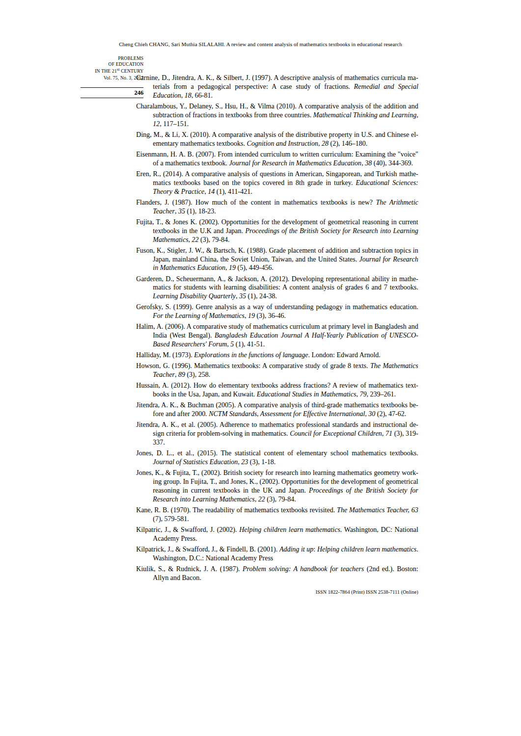Cheng Chieh CHANG, Sari Muthia SILALAHI. A review and content analysis of mathematics textbooks in educational research
PROBLEMS OF EDUCATION IN THE 21st CENTURY Vol. 75, No. 3, 2017
246
Carnine, D., Jitendra, A. K., & Silbert, J. (1997). A descriptive analysis of mathematics curricula materials from a pedagogical perspective: A case study of fractions. Remedial and Special Education, 18, 66-81.
Charalambous, Y., Delaney, S., Hsu, H., & Vilma (2010). A comparative analysis of the addition and subtraction of fractions in textbooks from three countries. Mathematical Thinking and Learning, 12, 117–151.
Ding, M., & Li, X. (2010). A comparative analysis of the distributive property in U.S. and Chinese elementary mathematics textbooks. Cognition and Instruction, 28 (2), 146–180.
Eisenmann, H. A. B. (2007). From intended curriculum to written curriculum: Examining the "voice" of a mathematics textbook. Journal for Research in Mathematics Education, 38 (40), 344-369.
Eren, R., (2014). A comparative analysis of questions in American, Singaporean, and Turkish mathematics textbooks based on the topics covered in 8th grade in turkey. Educational Sciences: Theory & Practice, 14 (1), 411-421.
Flanders, J. (1987). How much of the content in mathematics textbooks is new? The Arithmetic Teacher, 35 (1), 18-23.
Fujita, T., & Jones K. (2002). Opportunities for the development of geometrical reasoning in current textbooks in the U.K and Japan. Proceedings of the British Society for Research into Learning Mathematics, 22 (3), 79-84.
Fuson, K., Stigler, J. W., & Bartsch, K. (1988). Grade placement of addition and subtraction topics in Japan, mainland China, the Soviet Union, Taiwan, and the United States. Journal for Research in Mathematics Education, 19 (5), 449-456.
Garderen, D., Scheuermann, A., & Jackson, A. (2012). Developing representational ability in mathematics for students with learning disabilities: A content analysis of grades 6 and 7 textbooks. Learning Disability Quarterly, 35 (1), 24-38.
Gerofsky, S. (1999). Genre analysis as a way of understanding pedagogy in mathematics education. For the Learning of Mathematics, 19 (3), 36-46.
Halim, A. (2006). A comparative study of mathematics curriculum at primary level in Bangladesh and India (West Bengal). Bangladesh Education Journal A Half-Yearly Publication of UNESCO-Based Researchers' Forum, 5 (1), 41-51.
Halliday, M. (1973). Explorations in the functions of language. London: Edward Arnold.
Howson, G. (1996). Mathematics textbooks: A comparative study of grade 8 texts. The Mathematics Teacher, 89 (3), 258.
Hussain, A. (2012). How do elementary textbooks address fractions? A review of mathematics textbooks in the Usa, Japan, and Kuwait. Educational Studies in Mathematics, 79, 239–261.
Jitendra, A. K., & Buchman (2005). A comparative analysis of third-grade mathematics textbooks before and after 2000. NCTM Standards, Assessment for Effective International, 30 (2), 47-62.
Jitendra, A. K., et al. (2005). Adherence to mathematics professional standards and instructional design criteria for problem-solving in mathematics. Council for Exceptional Children, 71 (3), 319-337.
Jones, D. L., et al., (2015). The statistical content of elementary school mathematics textbooks. Journal of Statistics Education, 23 (3), 1-18.
Jones, K., & Fujita, T., (2002). British society for research into learning mathematics geometry working group. In Fujita, T., and Jones, K., (2002). Opportunities for the development of geometrical reasoning in current textbooks in the UK and Japan. Proceedings of the British Society for Research into Learning Mathematics, 22 (3), 79-84.
Kane, R. B. (1970). The readability of mathematics textbooks revisited. The Mathematics Teacher, 63 (7), 579-581.
Kilpatric, J., & Swafford, J. (2002). Helping children learn mathematics. Washington, DC: National Academy Press.
Kilpatrick, J., & Swafford, J., & Findell, B. (2001). Adding it up: Helping children learn mathematics. Washington, D.C.: National Academy Press
Kiulik, S., & Rudnick, J. A. (1987). Problem solving: A handbook for teachers (2nd ed.). Boston: Allyn and Bacon.
ISSN 1822-7864 (Print) ISSN 2538-7111 (Online)